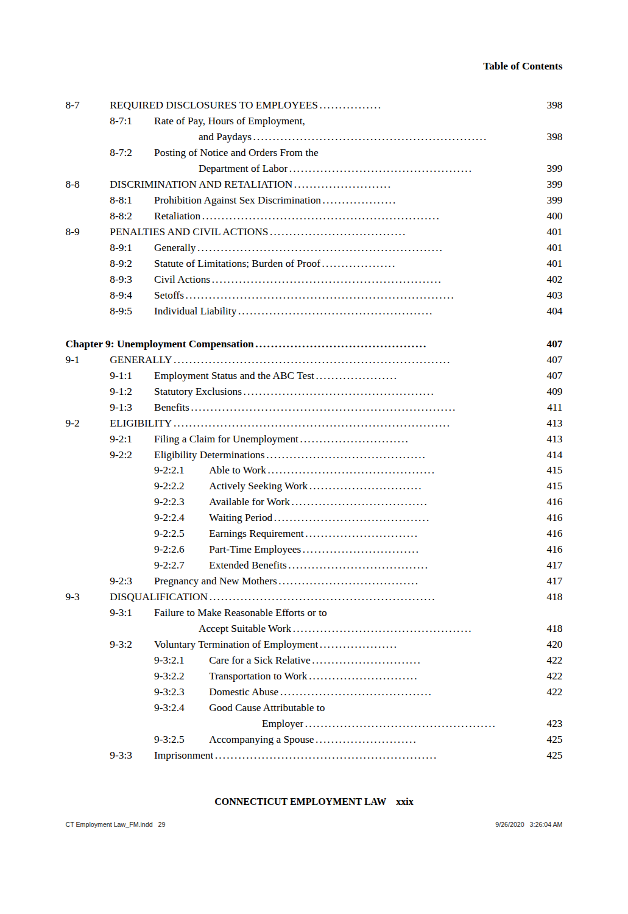Table of Contents
8-7 REQUIRED DISCLOSURES TO EMPLOYEES ................ 398
8-7:1 Rate of Pay, Hours of Employment,
and Paydays ............................................................ 398
8-7:2 Posting of Notice and Orders From the
Department of Labor ............................................... 399
8-8 DISCRIMINATION AND RETALIATION ......................... 399
8-8:1 Prohibition Against Sex Discrimination ................... 399
8-8:2 Retaliation ............................................................. 400
8-9 PENALTIES AND CIVIL ACTIONS ................................... 401
8-9:1 Generally ............................................................... 401
8-9:2 Statute of Limitations; Burden of Proof ................... 401
8-9:3 Civil Actions ........................................................... 402
8-9:4 Setoffs ..................................................................... 403
8-9:5 Individual Liability .................................................. 404
Chapter 9: Unemployment Compensation ............................................ 407
9-1 GENERALLY ....................................................................... 407
9-1:1 Employment Status and the ABC Test ..................... 407
9-1:2 Statutory Exclusions ................................................. 409
9-1:3 Benefits .................................................................... 411
9-2 ELIGIBILITY ....................................................................... 413
9-2:1 Filing a Claim for Unemployment ............................ 413
9-2:2 Eligibility Determinations ......................................... 414
9-2:2.1 Able to Work ........................................... 415
9-2:2.2 Actively Seeking Work ............................. 415
9-2:2.3 Available for Work ................................... 416
9-2:2.4 Waiting Period ........................................ 416
9-2:2.5 Earnings Requirement ............................. 416
9-2:2.6 Part-Time Employees .............................. 416
9-2:2.7 Extended Benefits .................................... 417
9-2:3 Pregnancy and New Mothers .................................... 417
9-3 DISQUALIFICATION .......................................................... 418
9-3:1 Failure to Make Reasonable Efforts or to
Accept Suitable Work .............................................. 418
9-3:2 Voluntary Termination of Employment .................... 420
9-3:2.1 Care for a Sick Relative ............................ 422
9-3:2.2 Transportation to Work ............................ 422
9-3:2.3 Domestic Abuse ....................................... 422
9-3:2.4 Good Cause Attributable to
Employer ................................................. 423
9-3:2.5 Accompanying a Spouse .......................... 425
9-3:3 Imprisonment ......................................................... 425
CONNECTICUT EMPLOYMENT LAW xxix
CT Employment Law_FM.indd 29 9/26/2020 3:26:04 AM